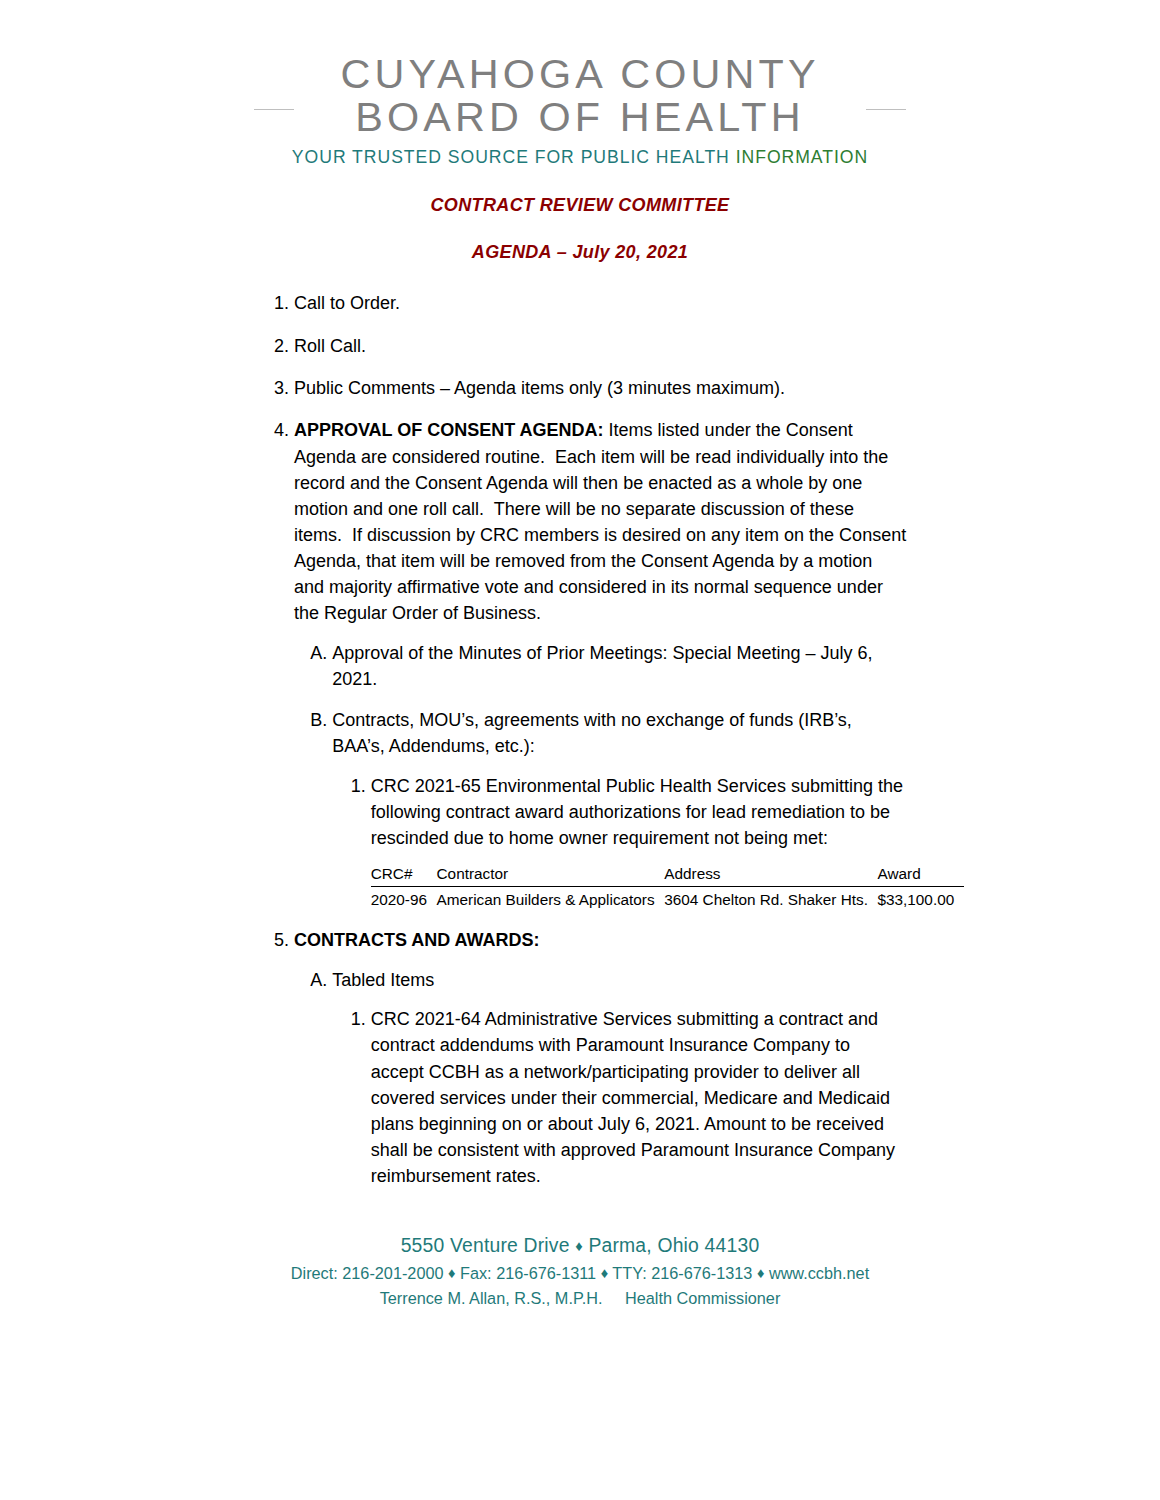CUYAHOGA COUNTY
BOARD OF HEALTH
YOUR TRUSTED SOURCE FOR PUBLIC HEALTH INFORMATION
CONTRACT REVIEW COMMITTEE
AGENDA – July 20, 2021
Call to Order.
Roll Call.
Public Comments – Agenda items only (3 minutes maximum).
APPROVAL OF CONSENT AGENDA: Items listed under the Consent Agenda are considered routine. Each item will be read individually into the record and the Consent Agenda will then be enacted as a whole by one motion and one roll call. There will be no separate discussion of these items. If discussion by CRC members is desired on any item on the Consent Agenda, that item will be removed from the Consent Agenda by a motion and majority affirmative vote and considered in its normal sequence under the Regular Order of Business.
Approval of the Minutes of Prior Meetings: Special Meeting – July 6, 2021.
Contracts, MOU’s, agreements with no exchange of funds (IRB’s, BAA’s, Addendums, etc.):
CRC 2021-65 Environmental Public Health Services submitting the following contract award authorizations for lead remediation to be rescinded due to home owner requirement not being met:
| CRC# | Contractor | Address | Award |
| --- | --- | --- | --- |
| 2020-96 | American Builders & Applicators | 3604 Chelton Rd. Shaker Hts. | $33,100.00 |
CONTRACTS AND AWARDS:
Tabled Items
CRC 2021-64 Administrative Services submitting a contract and contract addendums with Paramount Insurance Company to accept CCBH as a network/participating provider to deliver all covered services under their commercial, Medicare and Medicaid plans beginning on or about July 6, 2021. Amount to be received shall be consistent with approved Paramount Insurance Company reimbursement rates.
5550 Venture Drive ♦ Parma, Ohio 44130
Direct: 216-201-2000 ♦ Fax: 216-676-1311 ♦ TTY: 216-676-1313 ♦ www.ccbh.net
Terrence M. Allan, R.S., M.P.H. Health Commissioner